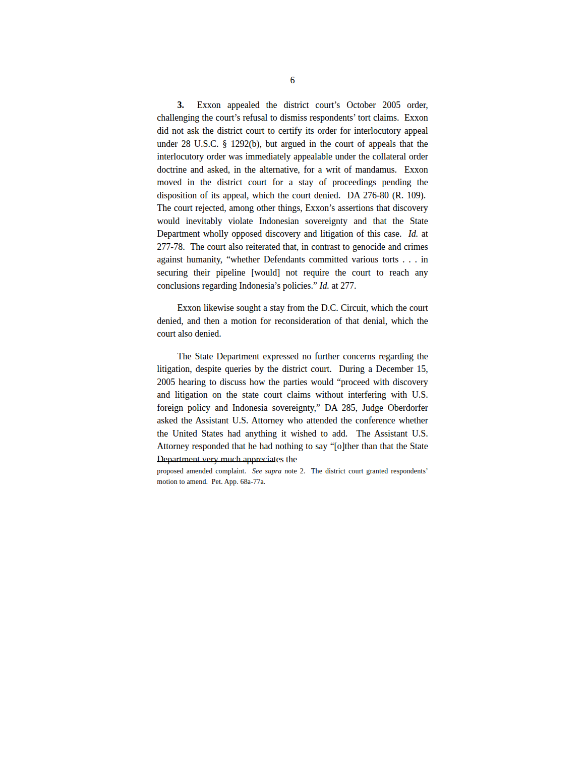6
3. Exxon appealed the district court’s October 2005 order, challenging the court’s refusal to dismiss respondents’ tort claims. Exxon did not ask the district court to certify its order for interlocutory appeal under 28 U.S.C. § 1292(b), but argued in the court of appeals that the interlocutory order was immediately appealable under the collateral order doctrine and asked, in the alternative, for a writ of mandamus. Exxon moved in the district court for a stay of proceedings pending the disposition of its appeal, which the court denied. DA 276-80 (R. 109). The court rejected, among other things, Exxon’s assertions that discovery would inevitably violate Indonesian sovereignty and that the State Department wholly opposed discovery and litigation of this case. Id. at 277-78. The court also reiterated that, in contrast to genocide and crimes against humanity, “whether Defendants committed various torts . . . in securing their pipeline [would] not require the court to reach any conclusions regarding Indonesia’s policies.” Id. at 277.
Exxon likewise sought a stay from the D.C. Circuit, which the court denied, and then a motion for reconsideration of that denial, which the court also denied.
The State Department expressed no further concerns regarding the litigation, despite queries by the district court. During a December 15, 2005 hearing to discuss how the parties would “proceed with discovery and litigation on the state court claims without interfering with U.S. foreign policy and Indonesia sovereignty,” DA 285, Judge Oberdorfer asked the Assistant U.S. Attorney who attended the conference whether the United States had anything it wished to add. The Assistant U.S. Attorney responded that he had nothing to say “[o]ther than that the State Department very much appreciates the
proposed amended complaint. See supra note 2. The district court granted respondents’ motion to amend. Pet. App. 68a-77a.